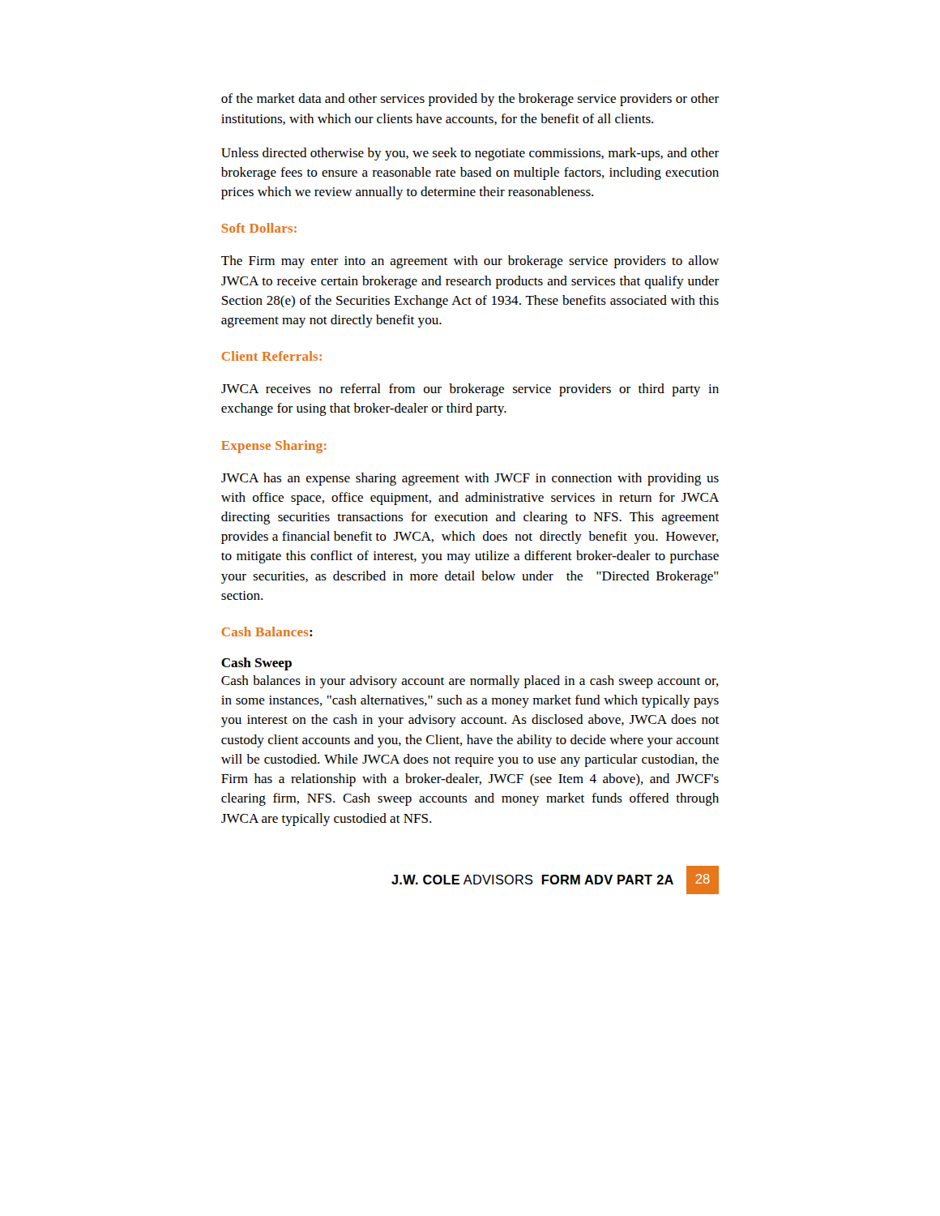of the market data and other services provided by the brokerage service providers or other institutions, with which our clients have accounts, for the benefit of all clients.
Unless directed otherwise by you, we seek to negotiate commissions, mark-ups, and other brokerage fees to ensure a reasonable rate based on multiple factors, including execution prices which we review annually to determine their reasonableness.
Soft Dollars:
The Firm may enter into an agreement with our brokerage service providers to allow JWCA to receive certain brokerage and research products and services that qualify under Section 28(e) of the Securities Exchange Act of 1934. These benefits associated with this agreement may not directly benefit you.
Client Referrals:
JWCA receives no referral from our brokerage service providers or third party in exchange for using that broker-dealer or third party.
Expense Sharing:
JWCA has an expense sharing agreement with JWCF in connection with providing us with office space, office equipment, and administrative services in return for JWCA directing securities transactions for execution and clearing to NFS. This agreement provides a financial benefit to JWCA, which does not directly benefit you. However, to mitigate this conflict of interest, you may utilize a different broker-dealer to purchase your securities, as described in more detail below under the "Directed Brokerage" section.
Cash Balances:
Cash Sweep
Cash balances in your advisory account are normally placed in a cash sweep account or, in some instances, "cash alternatives," such as a money market fund which typically pays you interest on the cash in your advisory account. As disclosed above, JWCA does not custody client accounts and you, the Client, have the ability to decide where your account will be custodied. While JWCA does not require you to use any particular custodian, the Firm has a relationship with a broker-dealer, JWCF (see Item 4 above), and JWCF's clearing firm, NFS. Cash sweep accounts and money market funds offered through JWCA are typically custodied at NFS.
J.W. COLE ADVISORS FORM ADV PART 2A
28